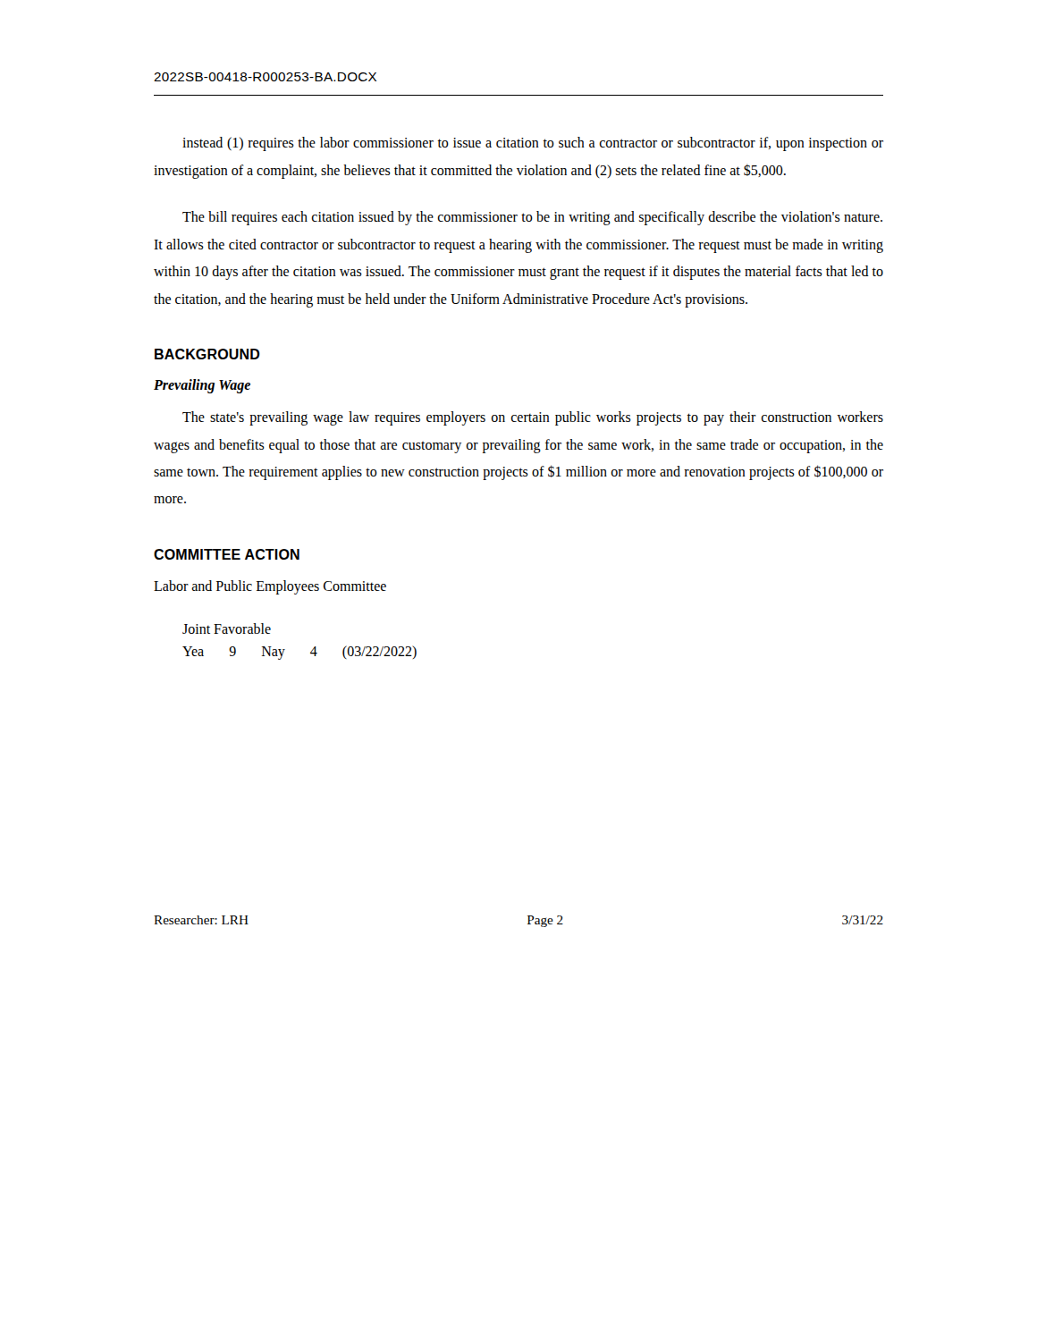2022SB-00418-R000253-BA.DOCX
instead (1) requires the labor commissioner to issue a citation to such a contractor or subcontractor if, upon inspection or investigation of a complaint, she believes that it committed the violation and (2) sets the related fine at $5,000.
The bill requires each citation issued by the commissioner to be in writing and specifically describe the violation's nature. It allows the cited contractor or subcontractor to request a hearing with the commissioner. The request must be made in writing within 10 days after the citation was issued. The commissioner must grant the request if it disputes the material facts that led to the citation, and the hearing must be held under the Uniform Administrative Procedure Act's provisions.
Background
Prevailing Wage
The state's prevailing wage law requires employers on certain public works projects to pay their construction workers wages and benefits equal to those that are customary or prevailing for the same work, in the same trade or occupation, in the same town. The requirement applies to new construction projects of $1 million or more and renovation projects of $100,000 or more.
Committee Action
Labor and Public Employees Committee
Joint Favorable
Yea 9 Nay 4 (03/22/2022)
Researcher: LRH Page 2 3/31/22